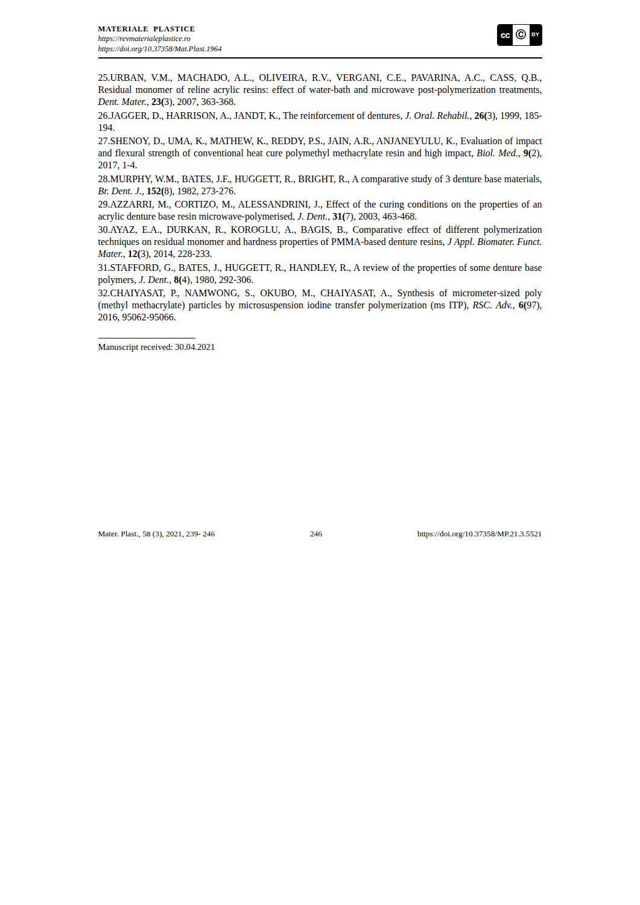MATERIALE PLASTICE
https://revmaterialeplastice.ro
https://doi.org/10.37358/Mat.Plast.1964
cc Ⓒ BY
25. URBAN, V.M., MACHADO, A.L., OLIVEIRA, R.V., VERGANI, C.E., PAVARINA, A.C., CASS, Q.B., Residual monomer of reline acrylic resins: effect of water-bath and microwave post-polymerization treatments, Dent. Mater., 23(3), 2007, 363-368.
26. JAGGER, D., HARRISON, A., JANDT, K., The reinforcement of dentures, J. Oral. Rehabil., 26(3), 1999, 185-194.
27. SHENOY, D., UMA, K., MATHEW, K., REDDY, P.S., JAIN, A.R., ANJANEYULU, K., Evaluation of impact and flexural strength of conventional heat cure polymethyl methacrylate resin and high impact, Biol. Med., 9(2), 2017, 1-4.
28. MURPHY, W.M., BATES, J.F., HUGGETT, R., BRIGHT, R., A comparative study of 3 denture base materials, Br. Dent. J., 152(8), 1982, 273-276.
29. AZZARRI, M., CORTIZO, M., ALESSANDRINI, J., Effect of the curing conditions on the properties of an acrylic denture base resin microwave-polymerised, J. Dent., 31(7), 2003, 463-468.
30. AYAZ, E.A., DURKAN, R., KOROGLU, A., BAGIS, B., Comparative effect of different polymerization techniques on residual monomer and hardness properties of PMMA-based denture resins, J Appl. Biomater. Funct. Mater., 12(3), 2014, 228-233.
31. STAFFORD, G., BATES, J., HUGGETT, R., HANDLEY, R., A review of the properties of some denture base polymers, J. Dent., 8(4), 1980, 292-306.
32. CHAIYASAT, P., NAMWONG, S., OKUBO, M., CHAIYASAT, A., Synthesis of micrometer-sized poly (methyl methacrylate) particles by microsuspension iodine transfer polymerization (ms ITP), RSC. Adv., 6(97), 2016, 95062-95066.
Manuscript received: 30.04.2021
Mater. Plast., 58 (3), 2021, 239- 246
246
https://doi.org/10.37358/MP.21.3.5521